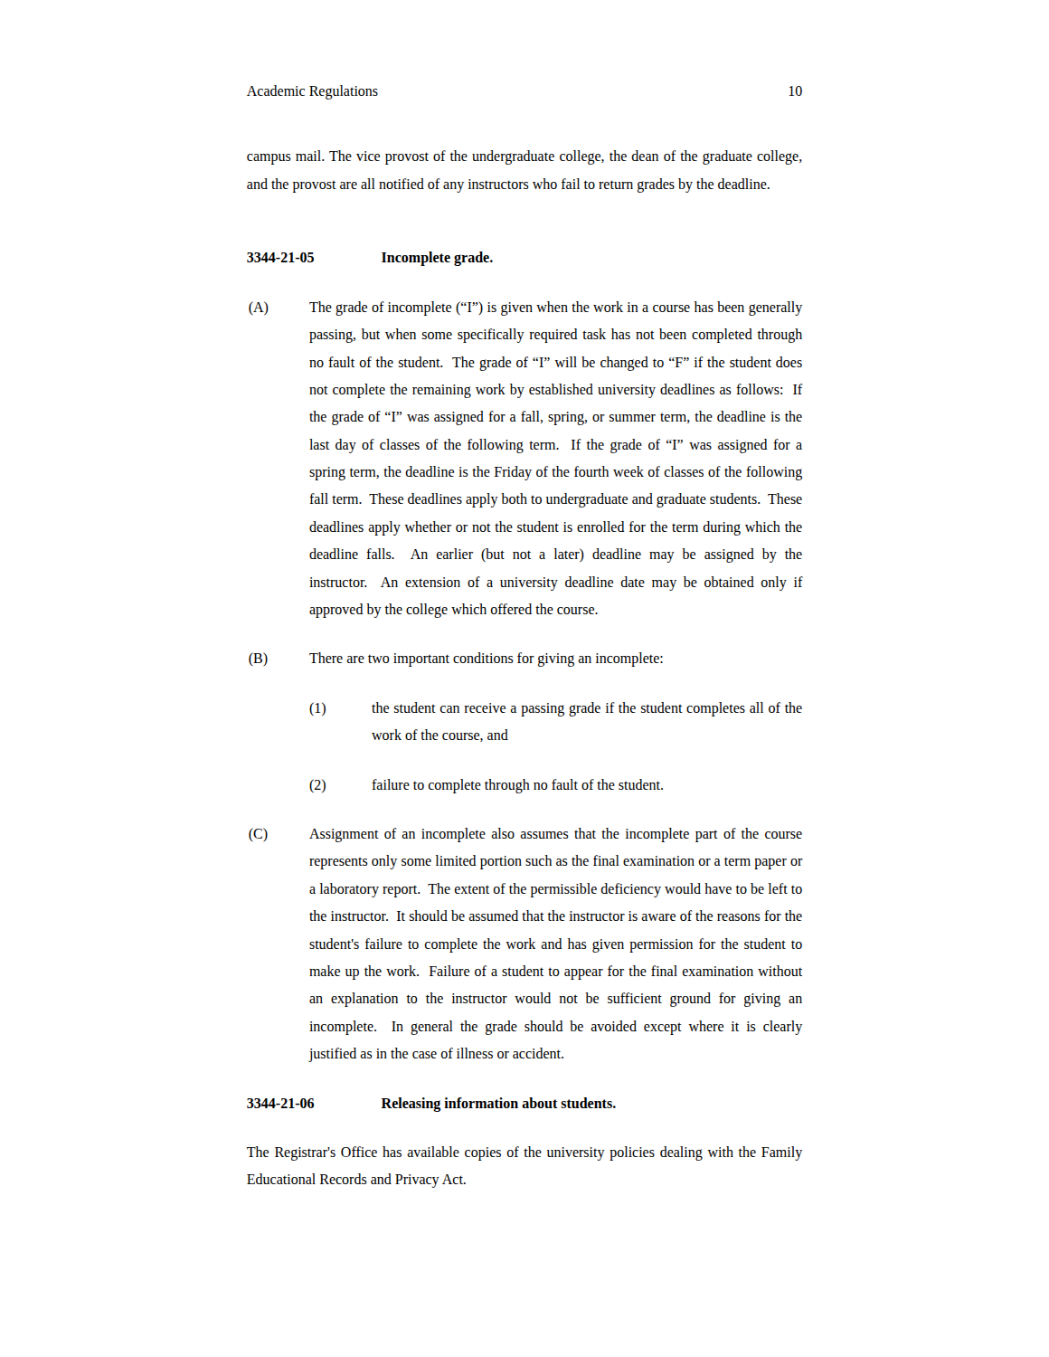Academic Regulations
10
campus mail. The vice provost of the undergraduate college, the dean of the graduate college, and the provost are all notified of any instructors who fail to return grades by the deadline.
3344-21-05 Incomplete grade.
(A)
The grade of incomplete (“I”) is given when the work in a course has been generally passing, but when some specifically required task has not been completed through no fault of the student. The grade of “I” will be changed to “F” if the student does not complete the remaining work by established university deadlines as follows: If the grade of “I” was assigned for a fall, spring, or summer term, the deadline is the last day of classes of the following term. If the grade of “I” was assigned for a spring term, the deadline is the Friday of the fourth week of classes of the following fall term. These deadlines apply both to undergraduate and graduate students. These deadlines apply whether or not the student is enrolled for the term during which the deadline falls. An earlier (but not a later) deadline may be assigned by the instructor. An extension of a university deadline date may be obtained only if approved by the college which offered the course.
(B)
There are two important conditions for giving an incomplete:
(1)
the student can receive a passing grade if the student completes all of the work of the course, and
(2)
failure to complete through no fault of the student.
(C)
Assignment of an incomplete also assumes that the incomplete part of the course represents only some limited portion such as the final examination or a term paper or a laboratory report. The extent of the permissible deficiency would have to be left to the instructor. It should be assumed that the instructor is aware of the reasons for the student's failure to complete the work and has given permission for the student to make up the work. Failure of a student to appear for the final examination without an explanation to the instructor would not be sufficient ground for giving an incomplete. In general the grade should be avoided except where it is clearly justified as in the case of illness or accident.
3344-21-06 Releasing information about students.
The Registrar's Office has available copies of the university policies dealing with the Family Educational Records and Privacy Act.